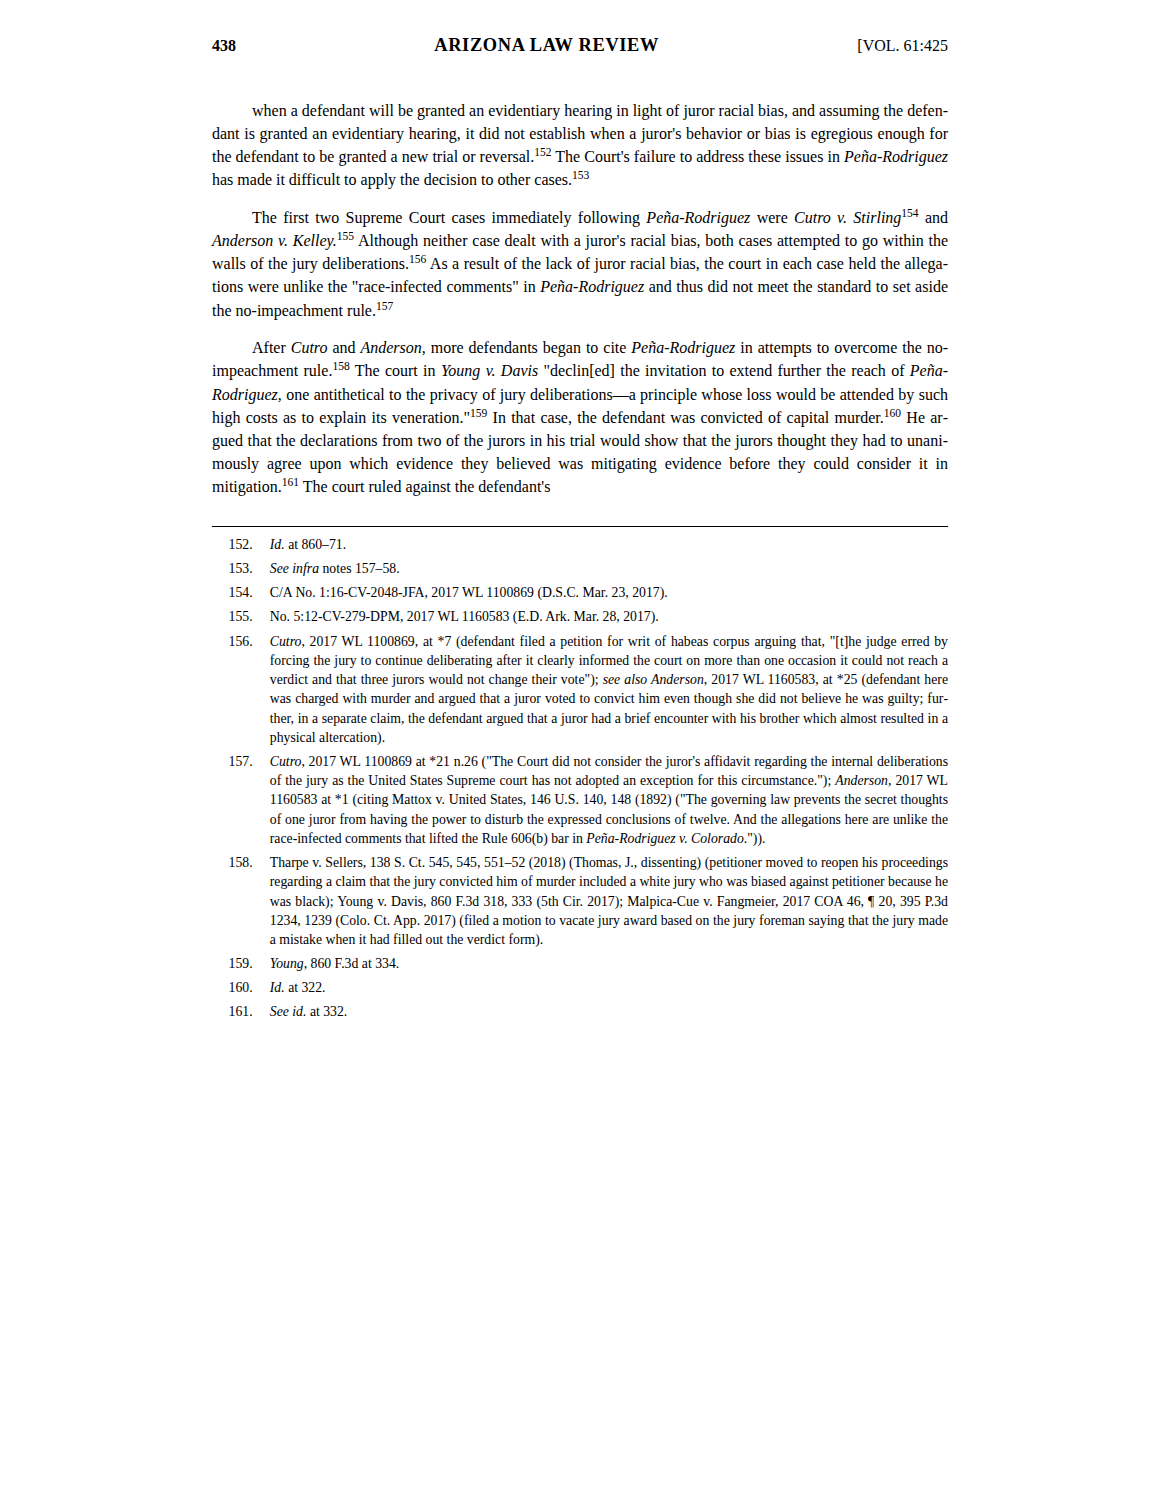438 ARIZONA LAW REVIEW [VOL. 61:425
when a defendant will be granted an evidentiary hearing in light of juror racial bias, and assuming the defendant is granted an evidentiary hearing, it did not establish when a juror's behavior or bias is egregious enough for the defendant to be granted a new trial or reversal.152 The Court's failure to address these issues in Peña-Rodriguez has made it difficult to apply the decision to other cases.153
The first two Supreme Court cases immediately following Peña-Rodriguez were Cutro v. Stirling154 and Anderson v. Kelley.155 Although neither case dealt with a juror's racial bias, both cases attempted to go within the walls of the jury deliberations.156 As a result of the lack of juror racial bias, the court in each case held the allegations were unlike the "race-infected comments" in Peña-Rodriguez and thus did not meet the standard to set aside the no-impeachment rule.157
After Cutro and Anderson, more defendants began to cite Peña-Rodriguez in attempts to overcome the no-impeachment rule.158 The court in Young v. Davis "declin[ed] the invitation to extend further the reach of Peña-Rodriguez, one antithetical to the privacy of jury deliberations—a principle whose loss would be attended by such high costs as to explain its veneration."159 In that case, the defendant was convicted of capital murder.160 He argued that the declarations from two of the jurors in his trial would show that the jurors thought they had to unanimously agree upon which evidence they believed was mitigating evidence before they could consider it in mitigation.161 The court ruled against the defendant's
Id. at 860–71.
See infra notes 157–58.
C/A No. 1:16-CV-2048-JFA, 2017 WL 1100869 (D.S.C. Mar. 23, 2017).
No. 5:12-CV-279-DPM, 2017 WL 1160583 (E.D. Ark. Mar. 28, 2017).
Cutro, 2017 WL 1100869, at *7 (defendant filed a petition for writ of habeas corpus arguing that, "[t]he judge erred by forcing the jury to continue deliberating after it clearly informed the court on more than one occasion it could not reach a verdict and that three jurors would not change their vote"); see also Anderson, 2017 WL 1160583, at *25 (defendant here was charged with murder and argued that a juror voted to convict him even though she did not believe he was guilty; further, in a separate claim, the defendant argued that a juror had a brief encounter with his brother which almost resulted in a physical altercation).
Cutro, 2017 WL 1100869 at *21 n.26 ("The Court did not consider the juror's affidavit regarding the internal deliberations of the jury as the United States Supreme court has not adopted an exception for this circumstance."); Anderson, 2017 WL 1160583 at *1 (citing Mattox v. United States, 146 U.S. 140, 148 (1892) ("The governing law prevents the secret thoughts of one juror from having the power to disturb the expressed conclusions of twelve. And the allegations here are unlike the race-infected comments that lifted the Rule 606(b) bar in Peña-Rodriguez v. Colorado.")).
Tharpe v. Sellers, 138 S. Ct. 545, 545, 551–52 (2018) (Thomas, J., dissenting) (petitioner moved to reopen his proceedings regarding a claim that the jury convicted him of murder included a white jury who was biased against petitioner because he was black); Young v. Davis, 860 F.3d 318, 333 (5th Cir. 2017); Malpica-Cue v. Fangmeier, 2017 COA 46, ¶ 20, 395 P.3d 1234, 1239 (Colo. Ct. App. 2017) (filed a motion to vacate jury award based on the jury foreman saying that the jury made a mistake when it had filled out the verdict form).
Young, 860 F.3d at 334.
Id. at 322.
See id. at 332.